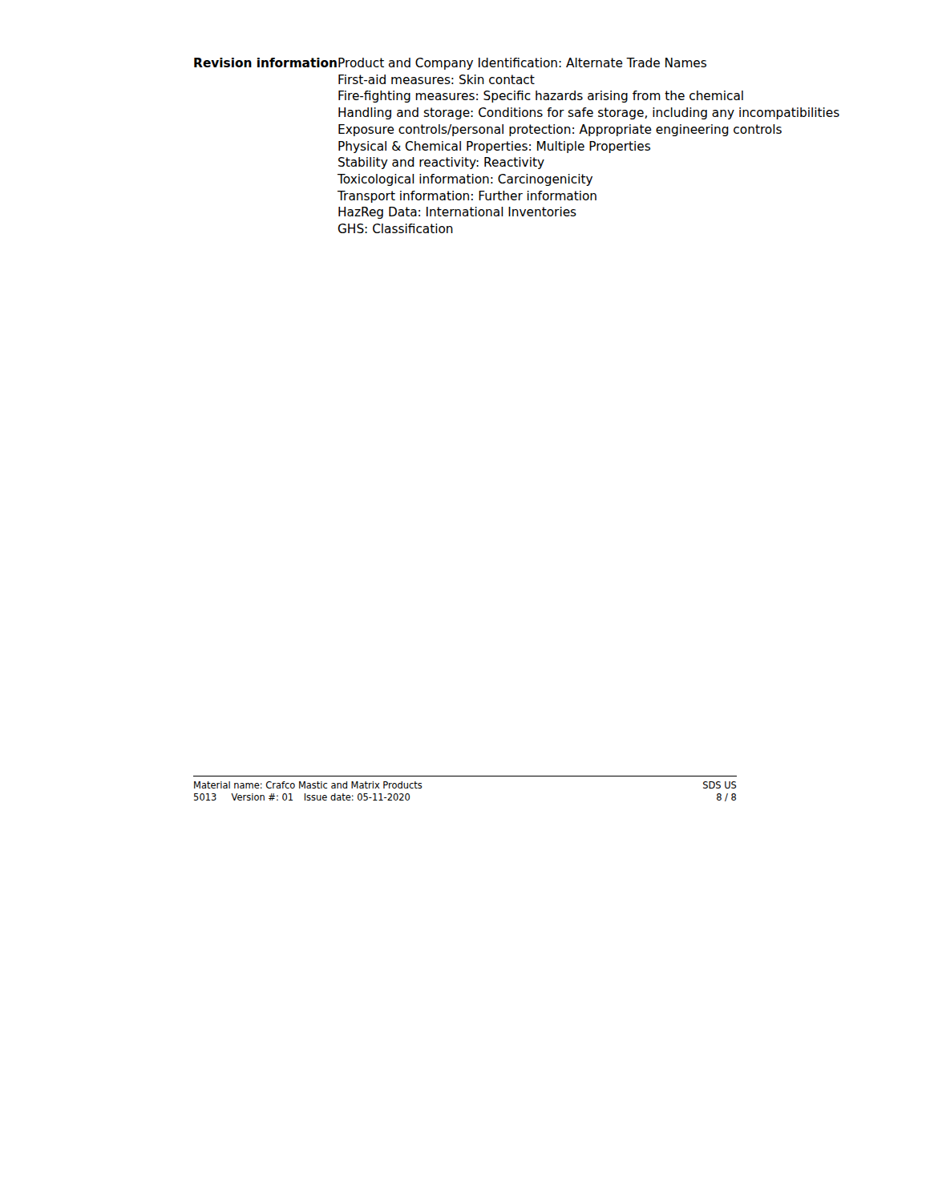| Revision information | Product and Company Identification: Alternate Trade Names First-aid measures: Skin contact Fire-fighting measures: Specific hazards arising from the chemical Handling and storage: Conditions for safe storage, including any incompatibilities Exposure controls/personal protection: Appropriate engineering controls Physical & Chemical Properties: Multiple Properties Stability and reactivity: Reactivity Toxicological information: Carcinogenicity Transport information: Further information HazReg Data: International Inventories GHS: Classification |
| Material name: Crafco Mastic and Matrix Products | SDS US |
| 5013 Version #: 01 Issue date: 05-11-2020 | 8 / 8 |